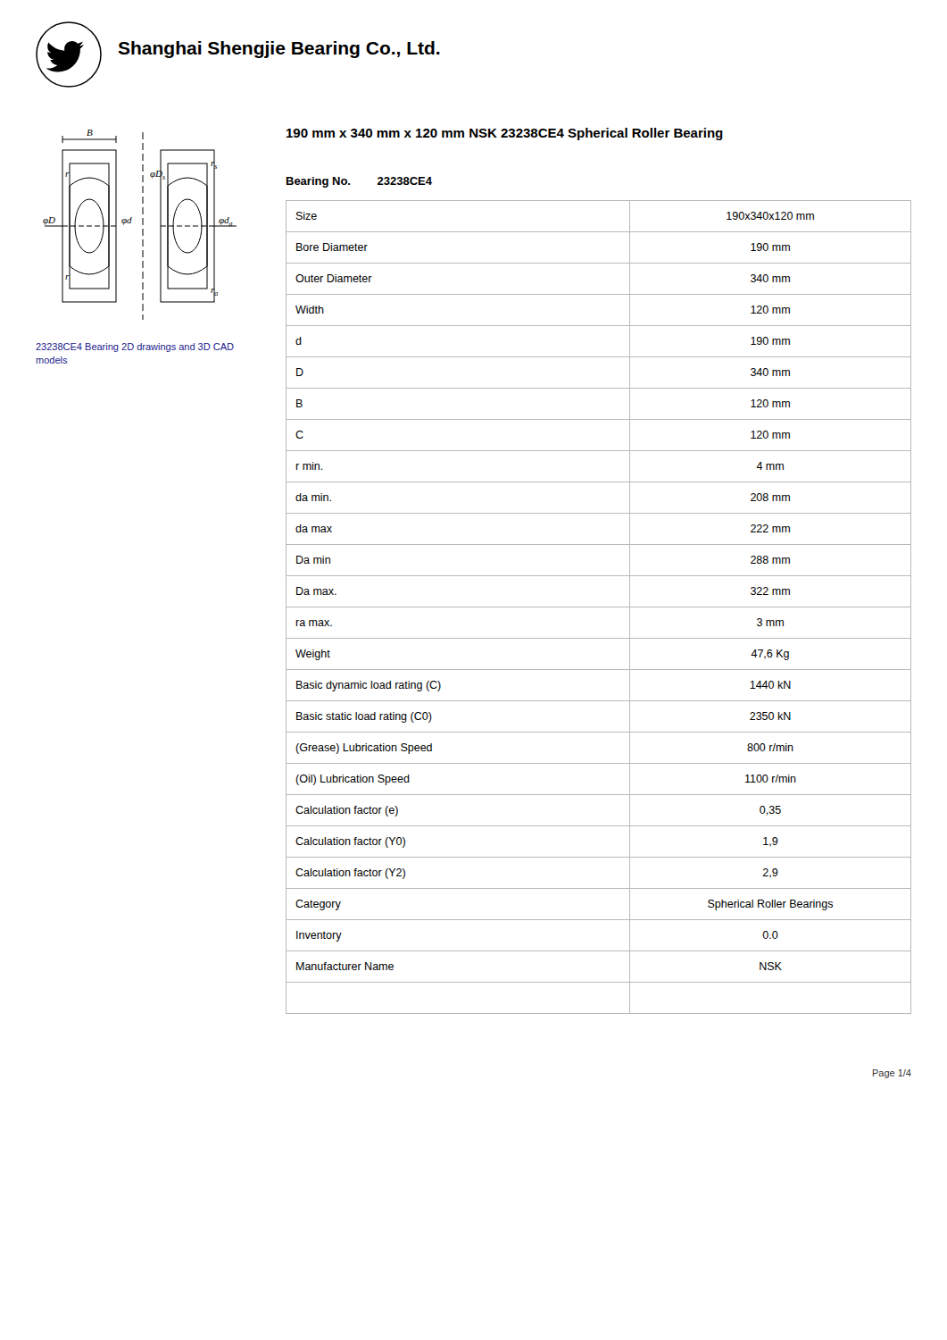Shanghai Shengjie Bearing Co., Ltd.
B r r φD φd φDs φda rs ra
23238CE4 Bearing 2D drawings and 3D CAD models
190 mm x 340 mm x 120 mm NSK 23238CE4 Spherical Roller Bearing
Bearing No. 23238CE4
| Size | 190x340x120 mm |
| Bore Diameter | 190 mm |
| Outer Diameter | 340 mm |
| Width | 120 mm |
| d | 190 mm |
| D | 340 mm |
| B | 120 mm |
| C | 120 mm |
| r min. | 4 mm |
| da min. | 208 mm |
| da max | 222 mm |
| Da min | 288 mm |
| Da max. | 322 mm |
| ra max. | 3 mm |
| Weight | 47,6 Kg |
| Basic dynamic load rating (C) | 1440 kN |
| Basic static load rating (C0) | 2350 kN |
| (Grease) Lubrication Speed | 800 r/min |
| (Oil) Lubrication Speed | 1100 r/min |
| Calculation factor (e) | 0,35 |
| Calculation factor (Y0) | 1,9 |
| Calculation factor (Y2) | 2,9 |
| Category | Spherical Roller Bearings |
| Inventory | 0.0 |
| Manufacturer Name | NSK |
Page 1/4